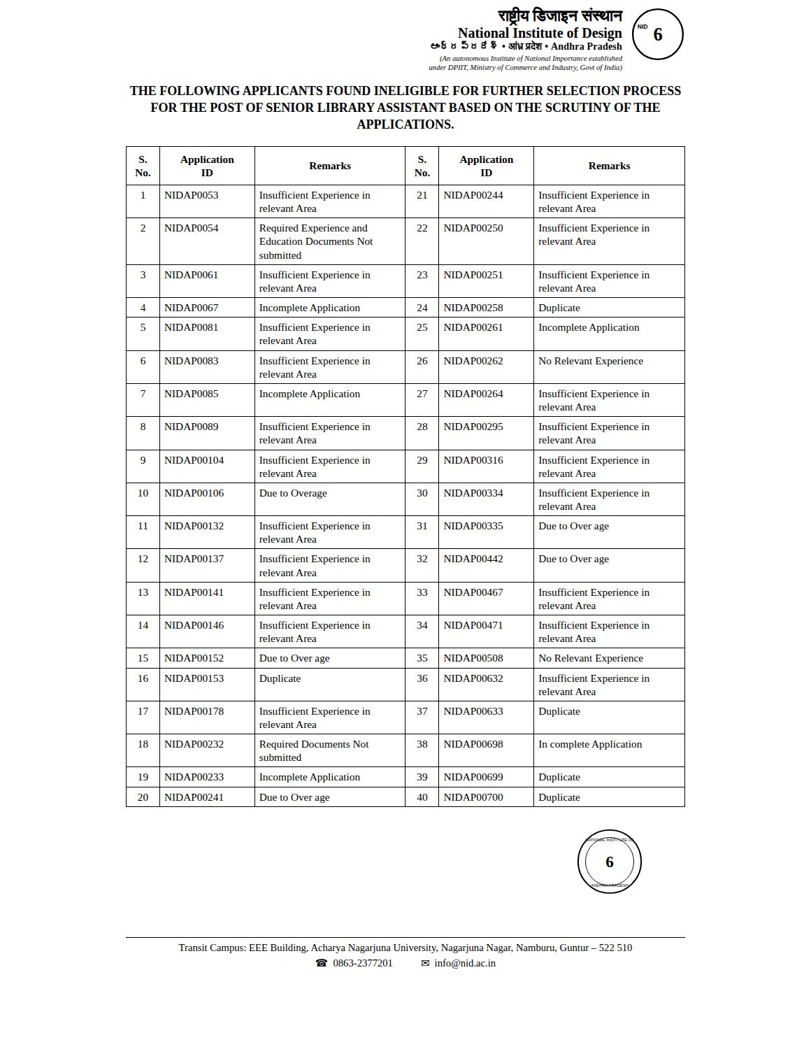राष्ट्रीय डिजाइन संस्थान
National Institute of Design
ఆంధ్రప్రదేశ్ • आंध्र प्रदेश • Andhra Pradesh
(An autonomous Institute of National Importance established
under DPIIT, Ministry of Commerce and Industry, Govt of India)
6 NID
The following applicants found ineligible for further selection process for the post of Senior Library Assistant based on the scrutiny of the applications.
| S. No. | Application ID | Remarks | S. No. | Application ID | Remarks |
| --- | --- | --- | --- | --- | --- |
| 1 | NIDAP0053 | Insufficient Experience in relevant Area | 21 | NIDAP00244 | Insufficient Experience in relevant Area |
| 2 | NIDAP0054 | Required Experience and Education Documents Not submitted | 22 | NIDAP00250 | Insufficient Experience in relevant Area |
| 3 | NIDAP0061 | Insufficient Experience in relevant Area | 23 | NIDAP00251 | Insufficient Experience in relevant Area |
| 4 | NIDAP0067 | Incomplete Application | 24 | NIDAP00258 | Duplicate |
| 5 | NIDAP0081 | Insufficient Experience in relevant Area | 25 | NIDAP00261 | Incomplete Application |
| 6 | NIDAP0083 | Insufficient Experience in relevant Area | 26 | NIDAP00262 | No Relevant Experience |
| 7 | NIDAP0085 | Incomplete Application | 27 | NIDAP00264 | Insufficient Experience in relevant Area |
| 8 | NIDAP0089 | Insufficient Experience in relevant Area | 28 | NIDAP00295 | Insufficient Experience in relevant Area |
| 9 | NIDAP00104 | Insufficient Experience in relevant Area | 29 | NIDAP00316 | Insufficient Experience in relevant Area |
| 10 | NIDAP00106 | Due to Overage | 30 | NIDAP00334 | Insufficient Experience in relevant Area |
| 11 | NIDAP00132 | Insufficient Experience in relevant Area | 31 | NIDAP00335 | Due to Over age |
| 12 | NIDAP00137 | Insufficient Experience in relevant Area | 32 | NIDAP00442 | Due to Over age |
| 13 | NIDAP00141 | Insufficient Experience in relevant Area | 33 | NIDAP00467 | Insufficient Experience in relevant Area |
| 14 | NIDAP00146 | Insufficient Experience in relevant Area | 34 | NIDAP00471 | Insufficient Experience in relevant Area |
| 15 | NIDAP00152 | Due to Over age | 35 | NIDAP00508 | No Relevant Experience |
| 16 | NIDAP00153 | Duplicate | 36 | NIDAP00632 | Insufficient Experience in relevant Area |
| 17 | NIDAP00178 | Insufficient Experience in relevant Area | 37 | NIDAP00633 | Duplicate |
| 18 | NIDAP00232 | Required Documents Not submitted | 38 | NIDAP00698 | In complete Application |
| 19 | NIDAP00233 | Incomplete Application | 39 | NIDAP00699 | Duplicate |
| 20 | NIDAP00241 | Due to Over age | 40 | NIDAP00700 | Duplicate |
6 NATIONAL INSTITUTE OF ANDHRA PRADESH
Transit Campus: EEE Building, Acharya Nagarjuna University, Nagarjuna Nagar, Namburu, Guntur – 522 510
☎ 0863-2377201 ✉ info@nid.ac.in